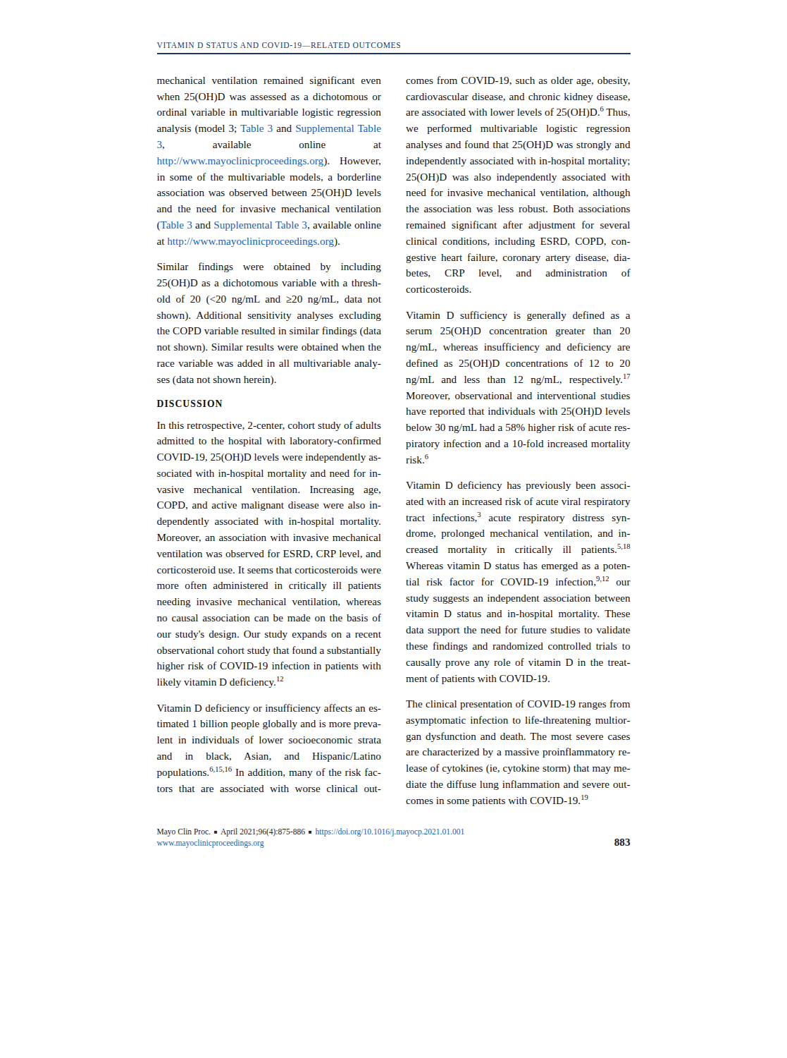Vitamin D Status and COVID-19—Related Outcomes
mechanical ventilation remained significant even when 25(OH)D was assessed as a dichotomous or ordinal variable in multivariable logistic regression analysis (model 3; Table 3 and Supplemental Table 3, available online at http://www.mayoclinicproceedings.org). However, in some of the multivariable models, a borderline association was observed between 25(OH)D levels and the need for invasive mechanical ventilation (Table 3 and Supplemental Table 3, available online at http://www.mayoclinicproceedings.org).
Similar findings were obtained by including 25(OH)D as a dichotomous variable with a threshold of 20 (<20 ng/mL and ≥20 ng/mL, data not shown). Additional sensitivity analyses excluding the COPD variable resulted in similar findings (data not shown). Similar results were obtained when the race variable was added in all multivariable analyses (data not shown herein).
Discussion
In this retrospective, 2-center, cohort study of adults admitted to the hospital with laboratory-confirmed COVID-19, 25(OH)D levels were independently associated with in-hospital mortality and need for invasive mechanical ventilation. Increasing age, COPD, and active malignant disease were also independently associated with in-hospital mortality. Moreover, an association with invasive mechanical ventilation was observed for ESRD, CRP level, and corticosteroid use. It seems that corticosteroids were more often administered in critically ill patients needing invasive mechanical ventilation, whereas no causal association can be made on the basis of our study's design. Our study expands on a recent observational cohort study that found a substantially higher risk of COVID-19 infection in patients with likely vitamin D deficiency.12
Vitamin D deficiency or insufficiency affects an estimated 1 billion people globally and is more prevalent in individuals of lower socioeconomic strata and in black, Asian, and Hispanic/Latino populations.6,15,16 In addition, many of the risk factors that are associated with worse clinical outcomes from COVID-19, such as older age, obesity, cardiovascular disease, and chronic kidney disease, are associated with lower levels of 25(OH)D.6 Thus, we performed multivariable logistic regression analyses and found that 25(OH)D was strongly and independently associated with in-hospital mortality; 25(OH)D was also independently associated with need for invasive mechanical ventilation, although the association was less robust. Both associations remained significant after adjustment for several clinical conditions, including ESRD, COPD, congestive heart failure, coronary artery disease, diabetes, CRP level, and administration of corticosteroids.
Vitamin D sufficiency is generally defined as a serum 25(OH)D concentration greater than 20 ng/mL, whereas insufficiency and deficiency are defined as 25(OH)D concentrations of 12 to 20 ng/mL and less than 12 ng/mL, respectively.17 Moreover, observational and interventional studies have reported that individuals with 25(OH)D levels below 30 ng/mL had a 58% higher risk of acute respiratory infection and a 10-fold increased mortality risk.6
Vitamin D deficiency has previously been associated with an increased risk of acute viral respiratory tract infections,3 acute respiratory distress syndrome, prolonged mechanical ventilation, and increased mortality in critically ill patients.5,18 Whereas vitamin D status has emerged as a potential risk factor for COVID-19 infection,9,12 our study suggests an independent association between vitamin D status and in-hospital mortality. These data support the need for future studies to validate these findings and randomized controlled trials to causally prove any role of vitamin D in the treatment of patients with COVID-19.
The clinical presentation of COVID-19 ranges from asymptomatic infection to life-threatening multiorgan dysfunction and death. The most severe cases are characterized by a massive proinflammatory release of cytokines (ie, cytokine storm) that may mediate the diffuse lung inflammation and severe outcomes in some patients with COVID-19.19
Mayo Clin Proc. ■ April 2021;96(4):875-886 ■ https://doi.org/10.1016/j.mayocp.2021.01.001
www.mayoclinicproceedings.org
883